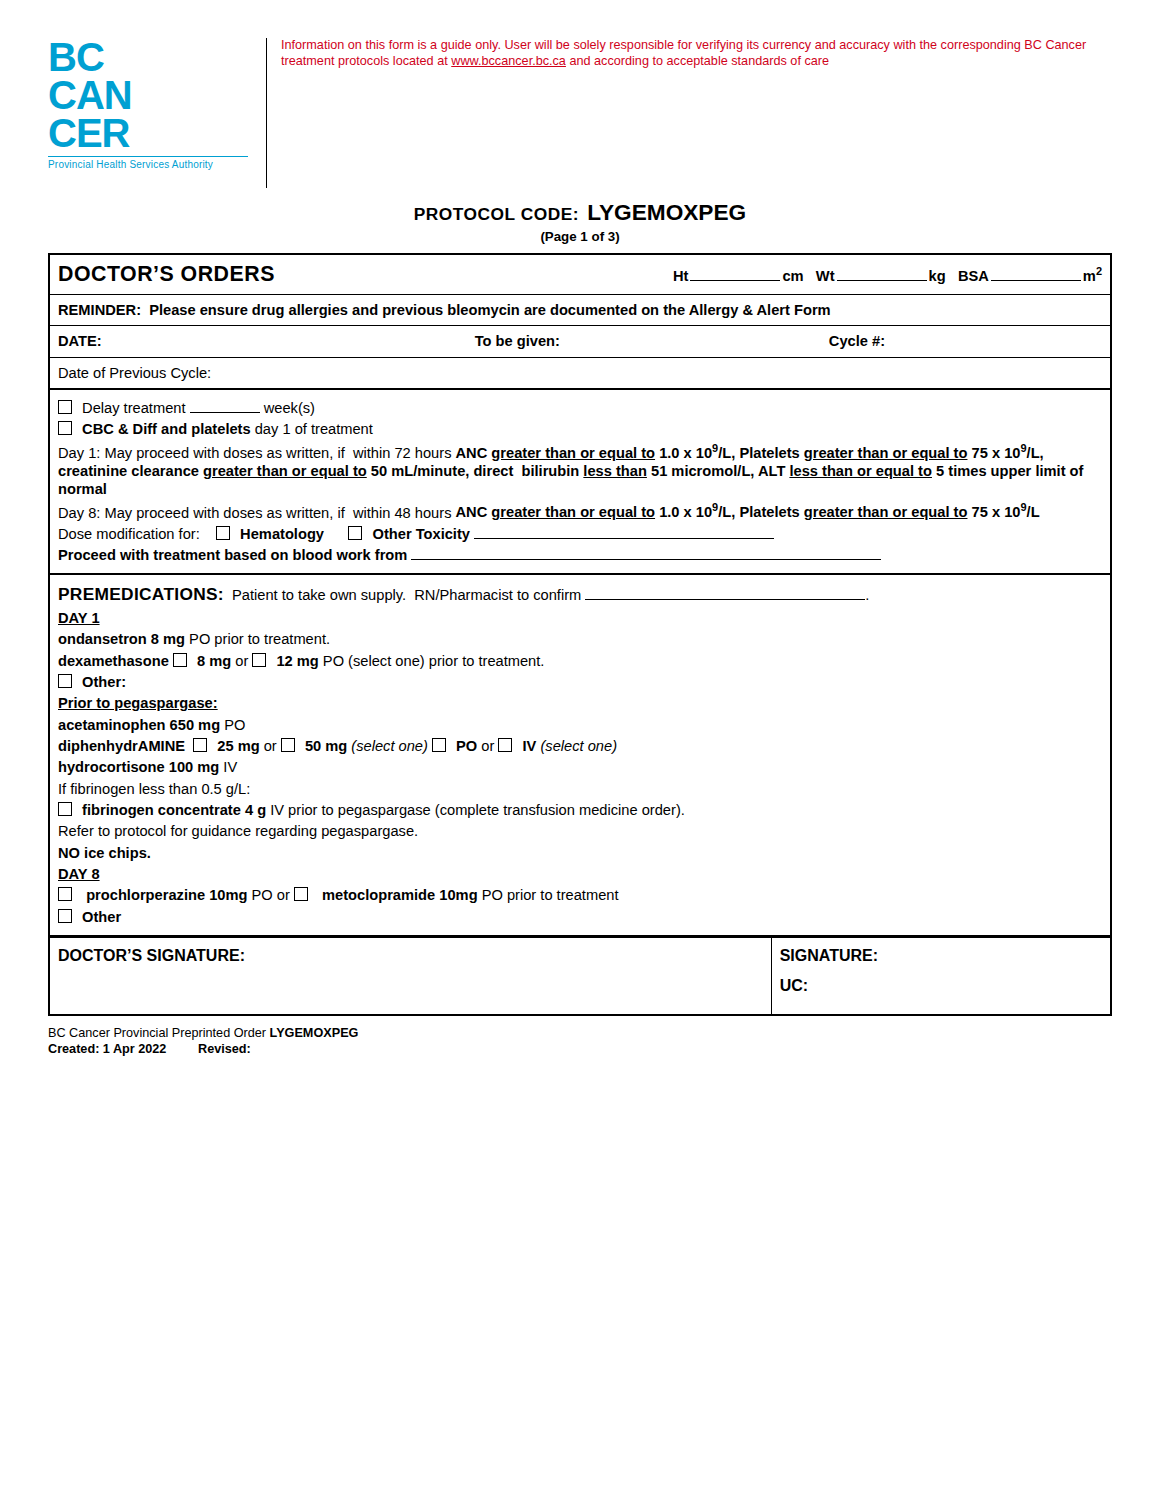BC
CAN
CER
Provincial Health Services Authority
Information on this form is a guide only. User will be solely responsible for verifying its currency and accuracy with the corresponding BC Cancer treatment protocols located at www.bccancer.bc.ca and according to acceptable standards of care
PROTOCOL CODE: LYGEMOXPEG
(Page 1 of 3)
| DOCTOR’S ORDERS Ht cm Wt kg BSA m 2 |
| REMINDER: Please ensure drug allergies and previous bleomycin are documented on the Allergy & Alert Form |
| DATE: To be given: Cycle #: |
| Date of Previous Cycle: |
| Delay treatment week(s) CBC & Diff and platelets day 1 of treatment Day 1: May proceed with doses as written, if within 72 hours ANC greater than or equal to 1.0 x 10 9 /L, Platelets greater than or equal to 75 x 10 9 /L, creatinine clearance greater than or equal to 50 mL/minute, direct bilirubin less than 51 micromol/L, ALT less than or equal to 5 times upper limit of normal Day 8: May proceed with doses as written, if within 48 hours ANC greater than or equal to 1.0 x 10 9 /L, Platelets greater than or equal to 75 x 10 9 /L Dose modification for: Hematology Other Toxicity Proceed with treatment based on blood work from |
| PREMEDICATIONS: Patient to take own supply. RN/Pharmacist to confirm . DAY 1 ondansetron 8 mg PO prior to treatment. dexamethasone 8 mg or 12 mg PO (select one) prior to treatment. Other: Prior to pegaspargase: acetaminophen 650 mg PO diphenhydrAMINE 25 mg or 50 mg (select one) PO or IV (select one) hydrocortisone 100 mg IV If fibrinogen less than 0.5 g/L: fibrinogen concentrate 4 g IV prior to pegaspargase (complete transfusion medicine order). Refer to protocol for guidance regarding pegaspargase. NO ice chips. DAY 8 prochlorperazine 10mg PO or metoclopramide 10mg PO prior to treatment Other |
| DOCTOR’S SIGNATURE: | SIGNATURE: UC: |
BC Cancer Provincial Preprinted Order LYGEMOXPEG
Created: 1 Apr 2022 Revised: